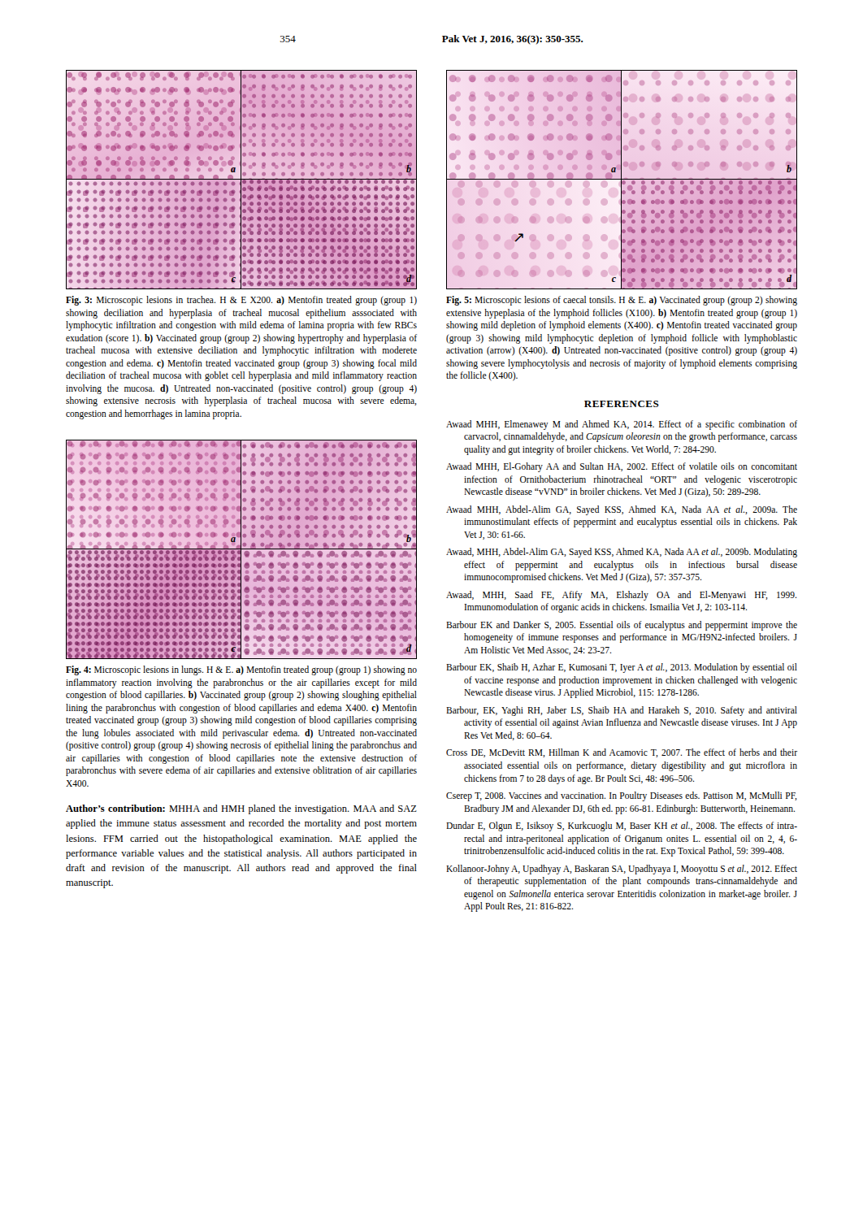354 Pak Vet J, 2016, 36(3): 350-355.
a
b
c
d
Fig. 3: Microscopic lesions in trachea. H & E X200. a) Mentofin treated group (group 1) showing deciliation and hyperplasia of tracheal mucosal epithelium asssociated with lymphocytic infiltration and congestion with mild edema of lamina propria with few RBCs exudation (score 1). b) Vaccinated group (group 2) showing hypertrophy and hyperplasia of tracheal mucosa with extensive deciliation and lymphocytic infiltration with moderete congestion and edema. c) Mentofin treated vaccinated group (group 3) showing focal mild deciliation of tracheal mucosa with goblet cell hyperplasia and mild inflammatory reaction involving the mucosa. d) Untreated non-vaccinated (positive control) group (group 4) showing extensive necrosis with hyperplasia of tracheal mucosa with severe edema, congestion and hemorrhages in lamina propria.
a
b
c
d
Fig. 4: Microscopic lesions in lungs. H & E. a) Mentofin treated group (group 1) showing no inflammatory reaction involving the parabronchus or the air capillaries except for mild congestion of blood capillaries. b) Vaccinated group (group 2) showing sloughing epithelial lining the parabronchus with congestion of blood capillaries and edema X400. c) Mentofin treated vaccinated group (group 3) showing mild congestion of blood capillaries comprising the lung lobules associated with mild perivascular edema. d) Untreated non-vaccinated (positive control) group (group 4) showing necrosis of epithelial lining the parabronchus and air capillaries with congestion of blood capillaries note the extensive destruction of parabronchus with severe edema of air capillaries and extensive oblitration of air capillaries X400.
Author’s contribution: MHHA and HMH planed the investigation. MAA and SAZ applied the immune status assessment and recorded the mortality and post mortem lesions. FFM carried out the histopathological examination. MAE applied the performance variable values and the statistical analysis. All authors participated in draft and revision of the manuscript. All authors read and approved the final manuscript.
a
b
↗c
d
Fig. 5: Microscopic lesions of caecal tonsils. H & E. a) Vaccinated group (group 2) showing extensive hypeplasia of the lymphoid follicles (X100). b) Mentofin treated group (group 1) showing mild depletion of lymphoid elements (X400). c) Mentofin treated vaccinated group (group 3) showing mild lymphocytic depletion of lymphoid follicle with lymphoblastic activation (arrow) (X400). d) Untreated non-vaccinated (positive control) group (group 4) showing severe lymphocytolysis and necrosis of majority of lymphoid elements comprising the follicle (X400).
REFERENCES
Awaad MHH, Elmenawey M and Ahmed KA, 2014. Effect of a specific combination of carvacrol, cinnamaldehyde, and Capsicum oleoresin on the growth performance, carcass quality and gut integrity of broiler chickens. Vet World, 7: 284-290.
Awaad MHH, El-Gohary AA and Sultan HA, 2002. Effect of volatile oils on concomitant infection of Ornithobacterium rhinotracheal “ORT” and velogenic viscerotropic Newcastle disease “vVND” in broiler chickens. Vet Med J (Giza), 50: 289-298.
Awaad MHH, Abdel-Alim GA, Sayed KSS, Ahmed KA, Nada AA et al., 2009a. The immunostimulant effects of peppermint and eucalyptus essential oils in chickens. Pak Vet J, 30: 61-66.
Awaad, MHH, Abdel-Alim GA, Sayed KSS, Ahmed KA, Nada AA et al., 2009b. Modulating effect of peppermint and eucalyptus oils in infectious bursal disease immunocompromised chickens. Vet Med J (Giza), 57: 357-375.
Awaad, MHH, Saad FE, Afify MA, Elshazly OA and El-Menyawi HF, 1999. Immunomodulation of organic acids in chickens. Ismailia Vet J, 2: 103-114.
Barbour EK and Danker S, 2005. Essential oils of eucalyptus and peppermint improve the homogeneity of immune responses and performance in MG/H9N2-infected broilers. J Am Holistic Vet Med Assoc, 24: 23-27.
Barbour EK, Shaib H, Azhar E, Kumosani T, Iyer A et al., 2013. Modulation by essential oil of vaccine response and production improvement in chicken challenged with velogenic Newcastle disease virus. J Applied Microbiol, 115: 1278-1286.
Barbour, EK, Yaghi RH, Jaber LS, Shaib HA and Harakeh S, 2010. Safety and antiviral activity of essential oil against Avian Influenza and Newcastle disease viruses. Int J App Res Vet Med, 8: 60–64.
Cross DE, McDevitt RM, Hillman K and Acamovic T, 2007. The effect of herbs and their associated essential oils on performance, dietary digestibility and gut microflora in chickens from 7 to 28 days of age. Br Poult Sci, 48: 496–506.
Cserep T, 2008. Vaccines and vaccination. In Poultry Diseases eds. Pattison M, McMulli PF, Bradbury JM and Alexander DJ, 6th ed. pp: 66-81. Edinburgh: Butterworth, Heinemann.
Dundar E, Olgun E, Isiksoy S, Kurkcuoglu M, Baser KH et al., 2008. The effects of intra-rectal and intra-peritoneal application of Origanum onites L. essential oil on 2, 4, 6-trinitrobenzensulfolic acid-induced colitis in the rat. Exp Toxical Pathol, 59: 399-408.
Kollanoor-Johny A, Upadhyay A, Baskaran SA, Upadhyaya I, Mooyottu S et al., 2012. Effect of therapeutic supplementation of the plant compounds trans-cinnamaldehyde and eugenol on Salmonella enterica serovar Enteritidis colonization in market-age broiler. J Appl Poult Res, 21: 816-822.